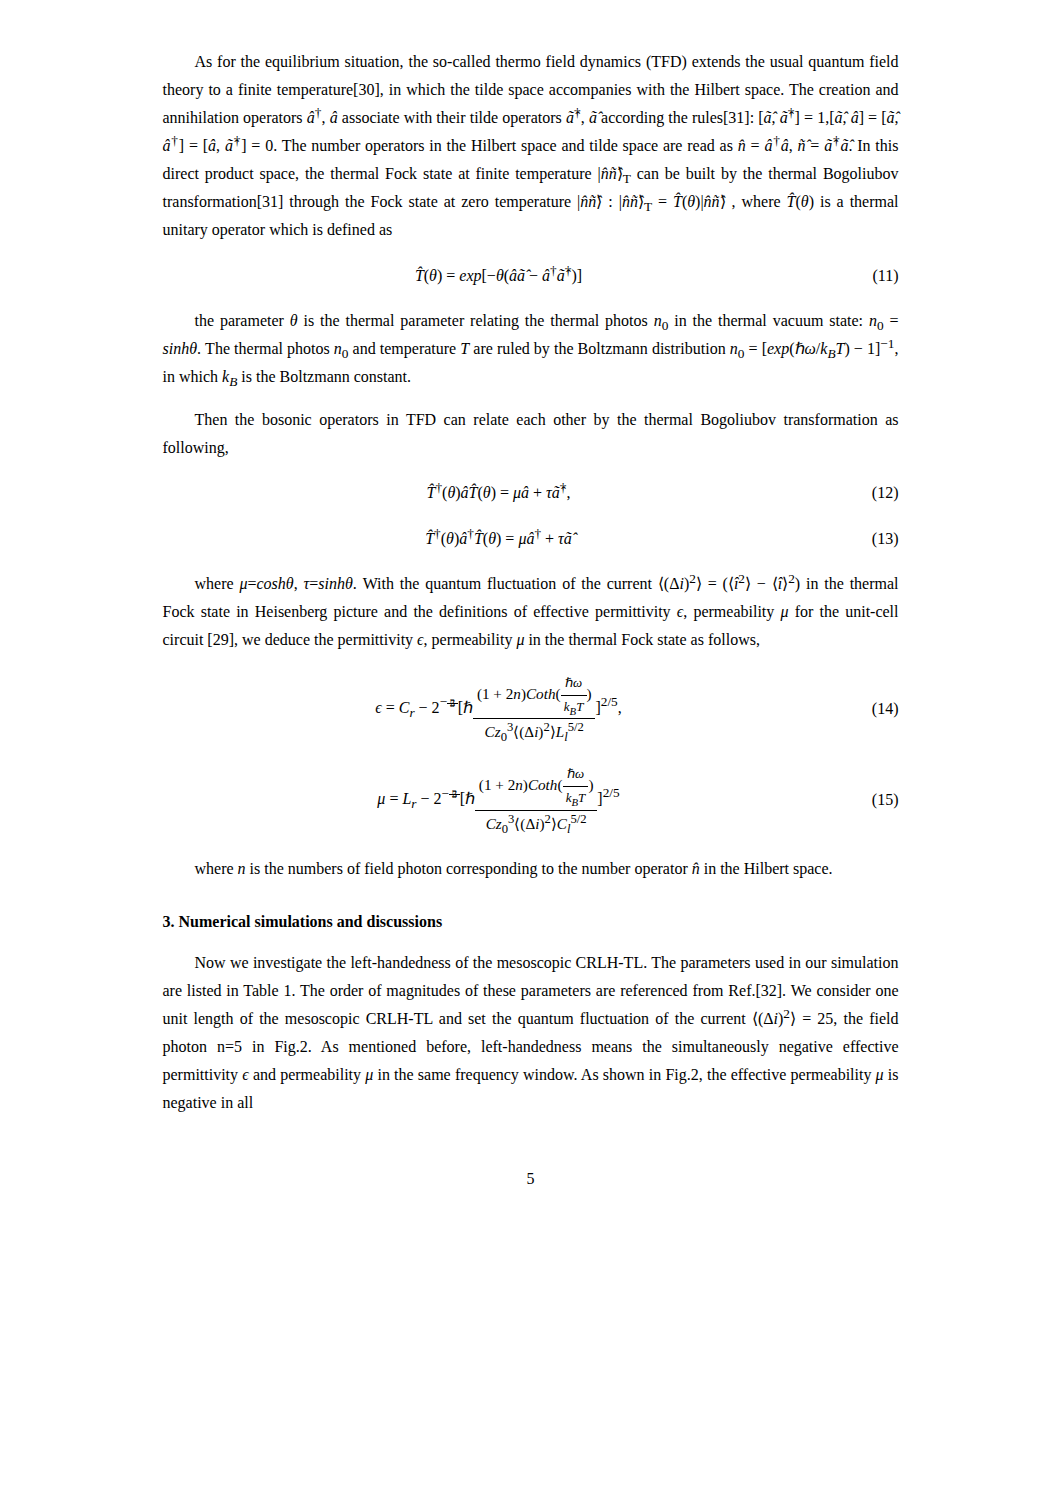As for the equilibrium situation, the so-called thermo field dynamics (TFD) extends the usual quantum field theory to a finite temperature[30], in which the tilde space accompanies with the Hilbert space. The creation and annihilation operators â†, â associate with their tilde operators ã̂†, ã̂ according the rules[31]: [ã̂, ã̂†] = 1,[ã̂, â] = [ã̂, â†] = [â, ã̂†] = 0. The number operators in the Hilbert space and tilde space are read as n̂ = â†â, ñ̂ = ã̂†ã̂. In this direct product space, the thermal Fock state at finite temperature |n̂ñ̂⟩T can be built by the thermal Bogoliubov transformation[31] through the Fock state at zero temperature |n̂ñ̂⟩ : |n̂ñ̂⟩T = T̂(θ)|n̂ñ̂⟩ , where T̂(θ) is a thermal unitary operator which is defined as
T̂(θ) = exp[−θ(âã̂ − â†ã̂†)] (11)
the parameter θ is the thermal parameter relating the thermal photos n0 in the thermal vacuum state: n0 = sinhθ. The thermal photos n0 and temperature T are ruled by the Boltzmann distribution n0 = [exp(ℏω/kBT) − 1]−1, in which kB is the Boltzmann constant.
Then the bosonic operators in TFD can relate each other by the thermal Bogoliubov transformation as following,
T̂†(θ)âT̂(θ) = μâ + τã̂†, (12)
T̂†(θ)â†T̂(θ) = μâ† + τã̂ (13)
where μ=coshθ, τ=sinhθ. With the quantum fluctuation of the current ⟨(Δi)2⟩ = (⟨î2⟩ − ⟨î⟩2) in the thermal Fock state in Heisenberg picture and the definitions of effective permittivity ϵ, permeability μ for the unit-cell circuit [29], we deduce the permittivity ϵ, permeability μ in the thermal Fock state as follows,
ϵ = Cr − 2−25[ℏ(1 + 2n)Coth(ℏω kBT) Cz03⟨(Δi)2⟩Ll5/2]2/5, (14)
μ = Lr − 2−25[ℏ(1 + 2n)Coth(ℏω kBT) Cz03⟨(Δi)2⟩Cl5/2]2/5 (15)
where n is the numbers of field photon corresponding to the number operator n̂ in the Hilbert space.
3. Numerical simulations and discussions
Now we investigate the left-handedness of the mesoscopic CRLH-TL. The parameters used in our simulation are listed in Table 1. The order of magnitudes of these parameters are referenced from Ref.[32]. We consider one unit length of the mesoscopic CRLH-TL and set the quantum fluctuation of the current ⟨(Δi)2⟩ = 25, the field photon n=5 in Fig.2. As mentioned before, left-handedness means the simultaneously negative effective permittivity ϵ and permeability μ in the same frequency window. As shown in Fig.2, the effective permeability μ is negative in all
5